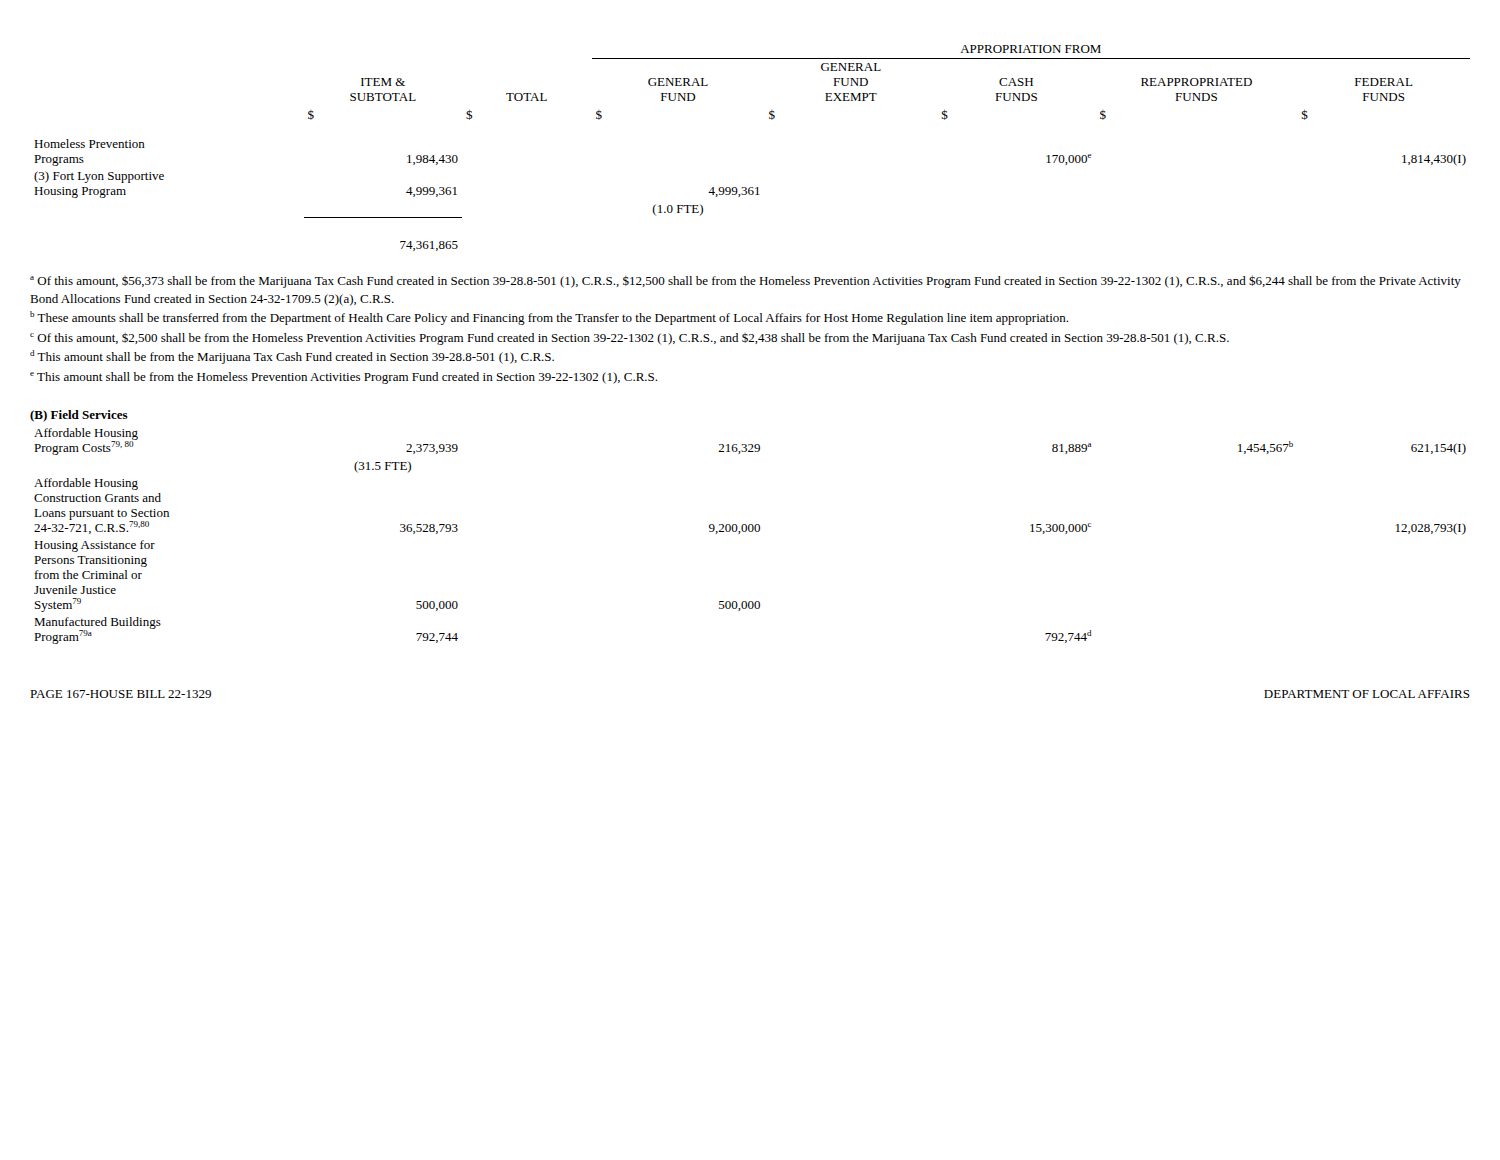| | | | APPROPRIATION FROM |
| | ITEM & SUBTOTAL | TOTAL | GENERAL FUND | GENERAL FUND EXEMPT | CASH FUNDS | REAPPROPRIATED FUNDS | FEDERAL FUNDS |
| | $ | $ | $ | $ | $ | $ | $ |
| Homeless Prevention Programs | 1,984,430 | | | | 170,000 e | | 1,814,430(I) |
| (3) Fort Lyon Supportive Housing Program | 4,999,361 | | 4,999,361 | | | | |
| | | | (1.0 FTE) | | | | |
| | 74,361,865 | | | | | | |
a Of this amount, $56,373 shall be from the Marijuana Tax Cash Fund created in Section 39-28.8-501 (1), C.R.S., $12,500 shall be from the Homeless Prevention Activities Program Fund created in Section 39-22-1302 (1), C.R.S., and $6,244 shall be from the Private Activity Bond Allocations Fund created in Section 24-32-1709.5 (2)(a), C.R.S.
b These amounts shall be transferred from the Department of Health Care Policy and Financing from the Transfer to the Department of Local Affairs for Host Home Regulation line item appropriation.
c Of this amount, $2,500 shall be from the Homeless Prevention Activities Program Fund created in Section 39-22-1302 (1), C.R.S., and $2,438 shall be from the Marijuana Tax Cash Fund created in Section 39-28.8-501 (1), C.R.S.
d This amount shall be from the Marijuana Tax Cash Fund created in Section 39-28.8-501 (1), C.R.S.
e This amount shall be from the Homeless Prevention Activities Program Fund created in Section 39-22-1302 (1), C.R.S.
(B) Field Services
| Affordable Housing Program Costs 79, 80 | 2,373,939 | | 216,329 | | 81,889 a | 1,454,567 b | 621,154(I) |
| | (31.5 FTE) | | | | | | |
| Affordable Housing Construction Grants and Loans pursuant to Section 24-32-721, C.R.S. 79,80 | 36,528,793 | | 9,200,000 | | 15,300,000 c | | 12,028,793(I) |
| Housing Assistance for Persons Transitioning from the Criminal or Juvenile Justice System 79 | 500,000 | | 500,000 | | | | |
| Manufactured Buildings Program 79a | 792,744 | | | | 792,744 d | | |
PAGE 167-HOUSE BILL 22-1329
DEPARTMENT OF LOCAL AFFAIRS